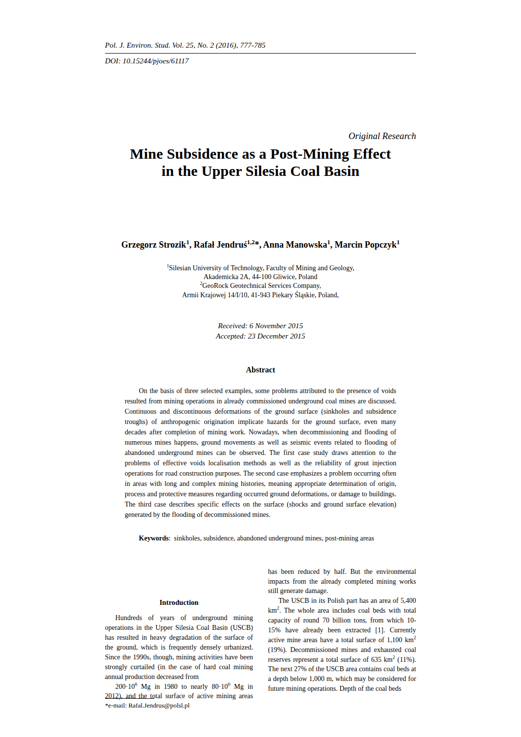Pol. J. Environ. Stud. Vol. 25, No. 2 (2016), 777-785
DOI: 10.15244/pjoes/61117
Original Research
Mine Subsidence as a Post-Mining Effect
in the Upper Silesia Coal Basin
Grzegorz Strozik1, Rafał Jendruś1,2*, Anna Manowska1, Marcin Popczyk1
1Silesian University of Technology, Faculty of Mining and Geology,
Akademicka 2A, 44-100 Gliwice, Poland
2GeoRock Geotechnical Services Company,
Armii Krajowej 14/I/10, 41-943 Piekary Śląskie, Poland,
Received: 6 November 2015
Accepted: 23 December 2015
Abstract
On the basis of three selected examples, some problems attributed to the presence of voids resulted from mining operations in already commissioned underground coal mines are discussed. Continuous and discontinuous deformations of the ground surface (sinkholes and subsidence troughs) of anthropogenic origination implicate hazards for the ground surface, even many decades after completion of mining work. Nowadays, when decommissioning and flooding of numerous mines happens, ground movements as well as seismic events related to flooding of abandoned underground mines can be observed. The first case study draws attention to the problems of effective voids localisation methods as well as the reliability of grout injection operations for road construction purposes. The second case emphasizes a problem occurring often in areas with long and complex mining histories, meaning appropriate determination of origin, process and protective measures regarding occurred ground deformations, or damage to buildings. The third case describes specific effects on the surface (shocks and ground surface elevation) generated by the flooding of decommissioned mines.
Keywords: sinkholes, subsidence, abandoned underground mines, post-mining areas
Introduction
Hundreds of years of underground mining operations in the Upper Silesia Coal Basin (USCB) has resulted in heavy degradation of the surface of the ground, which is frequently densely urbanized. Since the 1990s, though, mining activities have been strongly curtailed (in the case of hard coal mining annual production decreased from
200·106 Mg in 1980 to nearly 80·106 Mg in 2012), and the total surface of active mining areas has been reduced by half. But the environmental impacts from the already completed mining works still generate damage.
The USCB in its Polish part has an area of 5,400 km2. The whole area includes coal beds with total capacity of round 70 billion tons, from which 10-15% have already been extracted [1]. Currently active mine areas have a total surface of 1,100 km2 (19%). Decommissioned mines and exhausted coal reserves represent a total surface of 635 km2 (11%). The next 27% of the USCB area contains coal beds at a depth below 1,000 m, which may be considered for future mining operations. Depth of the coal beds
*e-mail: Rafal.Jendrus@polsl.pl